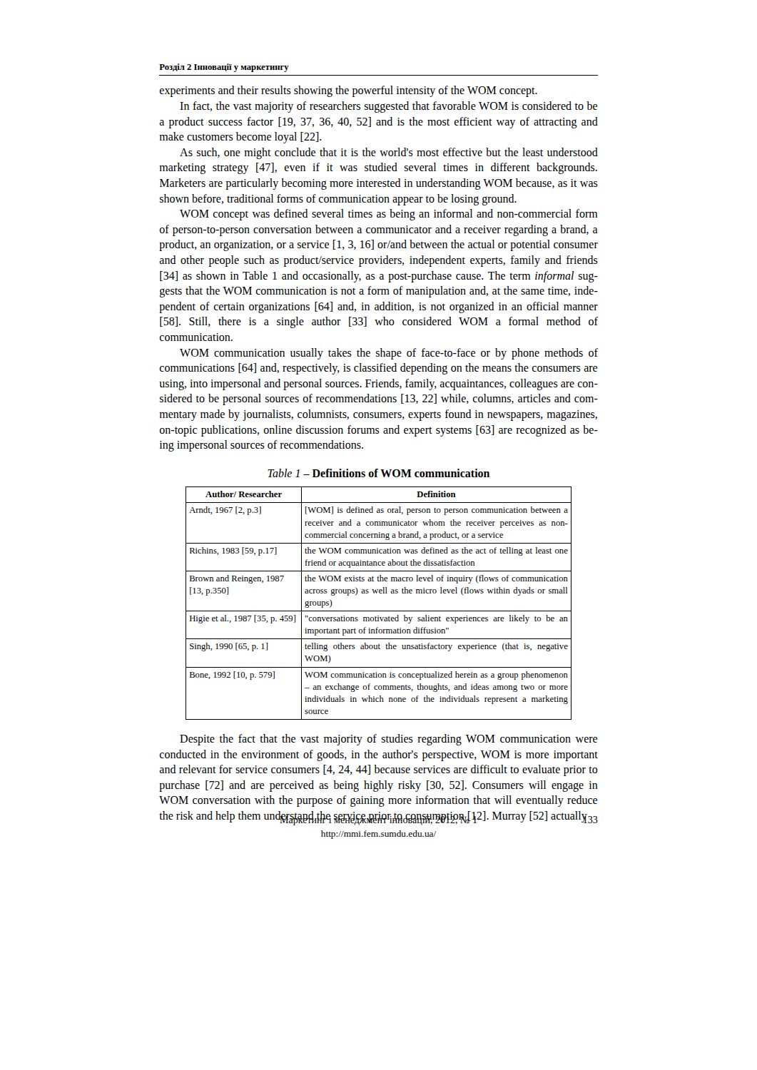Розділ 2 Інновації у маркетингу
experiments and their results showing the powerful intensity of the WOM concept.
In fact, the vast majority of researchers suggested that favorable WOM is considered to be a product success factor [19, 37, 36, 40, 52] and is the most efficient way of attracting and make customers become loyal [22].
As such, one might conclude that it is the world's most effective but the least understood marketing strategy [47], even if it was studied several times in different backgrounds. Marketers are particularly becoming more interested in understanding WOM because, as it was shown before, traditional forms of communication appear to be losing ground.
WOM concept was defined several times as being an informal and non-commercial form of person-to-person conversation between a communicator and a receiver regarding a brand, a product, an organization, or a service [1, 3, 16] or/and between the actual or potential consumer and other people such as product/service providers, independent experts, family and friends [34] as shown in Table 1 and occasionally, as a post-purchase cause. The term informal suggests that the WOM communication is not a form of manipulation and, at the same time, independent of certain organizations [64] and, in addition, is not organized in an official manner [58]. Still, there is a single author [33] who considered WOM a formal method of communication.
WOM communication usually takes the shape of face-to-face or by phone methods of communications [64] and, respectively, is classified depending on the means the consumers are using, into impersonal and personal sources. Friends, family, acquaintances, colleagues are considered to be personal sources of recommendations [13, 22] while, columns, articles and commentary made by journalists, columnists, consumers, experts found in newspapers, magazines, on-topic publications, online discussion forums and expert systems [63] are recognized as being impersonal sources of recommendations.
Table 1 – Definitions of WOM communication
| Author/ Researcher | Definition |
| --- | --- |
| Arndt, 1967 [2, p.3] | [WOM] is defined as oral, person to person communication between a receiver and a communicator whom the receiver perceives as non-commercial concerning a brand, a product, or a service |
| Richins, 1983 [59, p.17] | the WOM communication was defined as the act of telling at least one friend or acquaintance about the dissatisfaction |
| Brown and Reingen, 1987 [13, p.350] | the WOM exists at the macro level of inquiry (flows of communication across groups) as well as the micro level (flows within dyads or small groups) |
| Higie et al., 1987 [35, p. 459] | "conversations motivated by salient experiences are likely to be an important part of information diffusion" |
| Singh, 1990 [65, p. 1] | telling others about the unsatisfactory experience (that is, negative WOM) |
| Bone, 1992 [10, p. 579] | WOM communication is conceptualized herein as a group phenomenon – an exchange of comments, thoughts, and ideas among two or more individuals in which none of the individuals represent a marketing source |
Despite the fact that the vast majority of studies regarding WOM communication were conducted in the environment of goods, in the author's perspective, WOM is more important and relevant for service consumers [4, 24, 44] because services are difficult to evaluate prior to purchase [72] and are perceived as being highly risky [30, 52]. Consumers will engage in WOM conversation with the purpose of gaining more information that will eventually reduce the risk and help them understand the service prior to consumption [12]. Murray [52] actually
Маркетинг і менеджмент інновацій, 2012, № 1
http://mmi.fem.sumdu.edu.ua/ 133